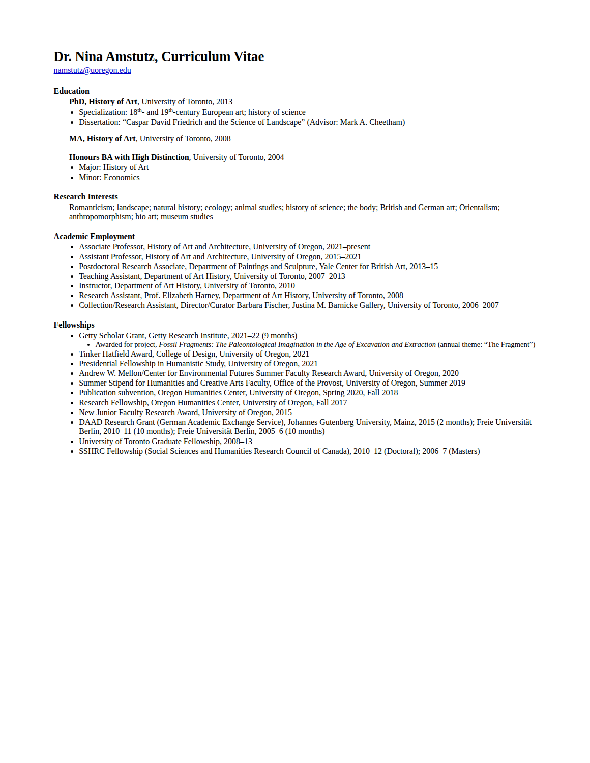Dr. Nina Amstutz, Curriculum Vitae
namstutz@uoregon.edu
Education
PhD, History of Art, University of Toronto, 2013
Specialization: 18th- and 19th-century European art; history of science
Dissertation: “Caspar David Friedrich and the Science of Landscape” (Advisor: Mark A. Cheetham)
MA, History of Art, University of Toronto, 2008
Honours BA with High Distinction, University of Toronto, 2004
Major: History of Art
Minor: Economics
Research Interests
Romanticism; landscape; natural history; ecology; animal studies; history of science; the body; British and German art; Orientalism; anthropomorphism; bio art; museum studies
Academic Employment
Associate Professor, History of Art and Architecture, University of Oregon, 2021–present
Assistant Professor, History of Art and Architecture, University of Oregon, 2015–2021
Postdoctoral Research Associate, Department of Paintings and Sculpture, Yale Center for British Art, 2013–15
Teaching Assistant, Department of Art History, University of Toronto, 2007–2013
Instructor, Department of Art History, University of Toronto, 2010
Research Assistant, Prof. Elizabeth Harney, Department of Art History, University of Toronto, 2008
Collection/Research Assistant, Director/Curator Barbara Fischer, Justina M. Barnicke Gallery, University of Toronto, 2006–2007
Fellowships
Getty Scholar Grant, Getty Research Institute, 2021–22 (9 months)
Awarded for project, Fossil Fragments: The Paleontological Imagination in the Age of Excavation and Extraction (annual theme: “The Fragment”)
Tinker Hatfield Award, College of Design, University of Oregon, 2021
Presidential Fellowship in Humanistic Study, University of Oregon, 2021
Andrew W. Mellon/Center for Environmental Futures Summer Faculty Research Award, University of Oregon, 2020
Summer Stipend for Humanities and Creative Arts Faculty, Office of the Provost, University of Oregon, Summer 2019
Publication subvention, Oregon Humanities Center, University of Oregon, Spring 2020, Fall 2018
Research Fellowship, Oregon Humanities Center, University of Oregon, Fall 2017
New Junior Faculty Research Award, University of Oregon, 2015
DAAD Research Grant (German Academic Exchange Service), Johannes Gutenberg University, Mainz, 2015 (2 months); Freie Universität Berlin, 2010–11 (10 months); Freie Universität Berlin, 2005–6 (10 months)
University of Toronto Graduate Fellowship, 2008–13
SSHRC Fellowship (Social Sciences and Humanities Research Council of Canada), 2010–12 (Doctoral); 2006–7 (Masters)